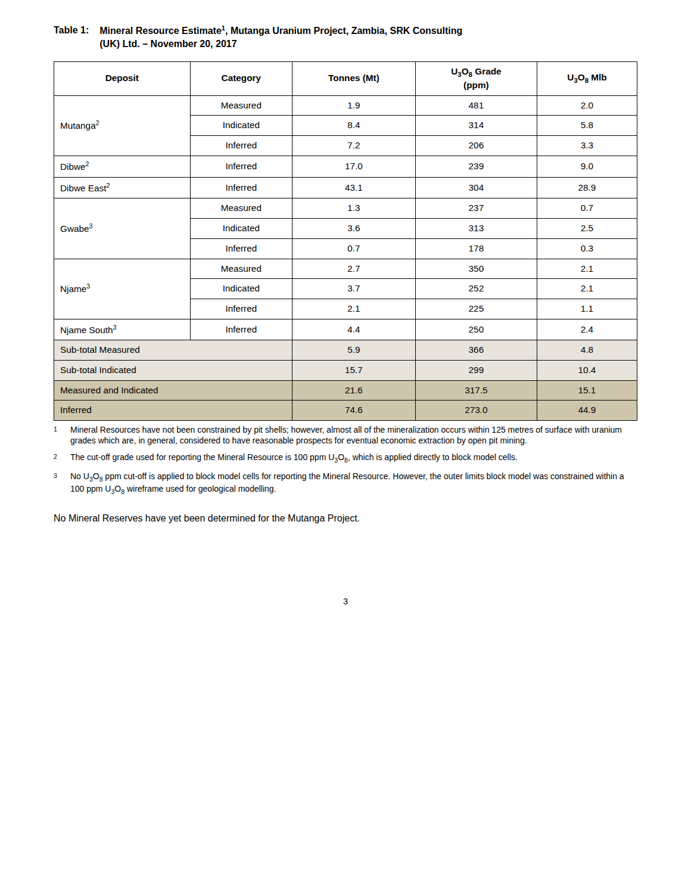Table 1: Mineral Resource Estimate1, Mutanga Uranium Project, Zambia, SRK Consulting (UK) Ltd. – November 20, 2017
| Deposit | Category | Tonnes (Mt) | U 3 O 8 Grade (ppm) | U 3 O 8 Mlb |
| --- | --- | --- | --- | --- |
| Mutanga 2 | Measured | 1.9 | 481 | 2.0 |
| Indicated | 8.4 | 314 | 5.8 |
| Inferred | 7.2 | 206 | 3.3 |
| Dibwe 2 | Inferred | 17.0 | 239 | 9.0 |
| Dibwe East 2 | Inferred | 43.1 | 304 | 28.9 |
| Gwabe 3 | Measured | 1.3 | 237 | 0.7 |
| Indicated | 3.6 | 313 | 2.5 |
| Inferred | 0.7 | 178 | 0.3 |
| Njame 3 | Measured | 2.7 | 350 | 2.1 |
| Indicated | 3.7 | 252 | 2.1 |
| Inferred | 2.1 | 225 | 1.1 |
| Njame South 3 | Inferred | 4.4 | 250 | 2.4 |
| Sub-total Measured | 5.9 | 366 | 4.8 |
| Sub-total Indicated | 15.7 | 299 | 10.4 |
| Measured and Indicated | 21.6 | 317.5 | 15.1 |
| Inferred | 74.6 | 273.0 | 44.9 |
1
Mineral Resources have not been constrained by pit shells; however, almost all of the mineralization occurs within 125 metres of surface with uranium grades which are, in general, considered to have reasonable prospects for eventual economic extraction by open pit mining.
2
The cut-off grade used for reporting the Mineral Resource is 100 ppm U3O8, which is applied directly to block model cells.
3
No U3O8 ppm cut-off is applied to block model cells for reporting the Mineral Resource. However, the outer limits block model was constrained within a 100 ppm U3O8 wireframe used for geological modelling.
No Mineral Reserves have yet been determined for the Mutanga Project.
3